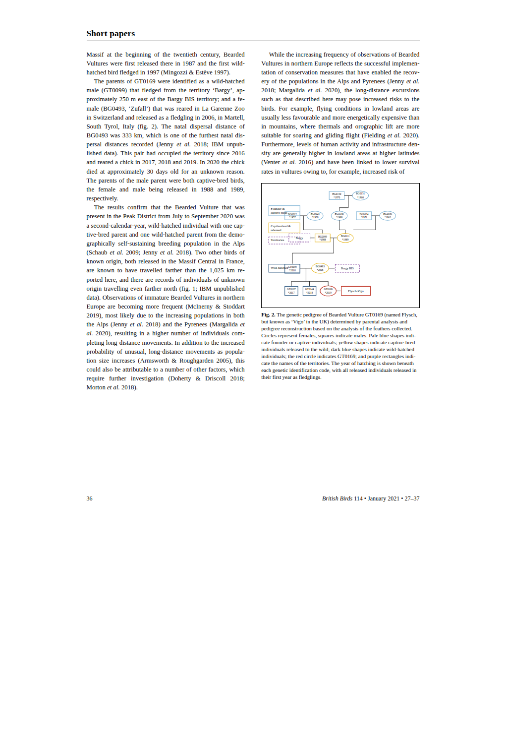Short papers
Massif at the beginning of the twentieth century, Bearded Vultures were first released there in 1987 and the first wild-hatched bird fledged in 1997 (Mingozzi & Estève 1997).
The parents of GT0169 were identified as a wild-hatched male (GT0099) that fledged from the territory ‘Bargy’, approximately 250 m east of the Bargy BIS territory; and a female (BG0493, ‘Zufall’) that was reared in La Garenne Zoo in Switzerland and released as a fledgling in 2006, in Martell, South Tyrol, Italy (fig. 2). The natal dispersal distance of BG0493 was 333 km, which is one of the furthest natal dispersal distances recorded (Jenny et al. 2018; IBM unpublished data). This pair had occupied the territory since 2016 and reared a chick in 2017, 2018 and 2019. In 2020 the chick died at approximately 30 days old for an unknown reason. The parents of the male parent were both captive-bred birds, the female and male being released in 1988 and 1989, respectively.
The results confirm that the Bearded Vulture that was present in the Peak District from July to September 2020 was a second-calendar-year, wild-hatched individual with one captive-bred parent and one wild-hatched parent from the demographically self-sustaining breeding population in the Alps (Schaub et al. 2009; Jenny et al. 2018). Two other birds of known origin, both released in the Massif Central in France, are known to have travelled farther than the 1,025 km reported here, and there are records of individuals of unknown origin travelling even farther north (fig. 1; IBM unpublished data). Observations of immature Bearded Vultures in northern Europe are becoming more frequent (McInerny & Stoddart 2019), most likely due to the increasing populations in both the Alps (Jenny et al. 2018) and the Pyrenees (Margalida et al. 2020), resulting in a higher number of individuals completing long-distance movements. In addition to the increased probability of unusual, long-distance movements as population size increases (Armsworth & Roughgarden 2005), this could also be attributable to a number of other factors, which require further investigation (Doherty & Driscoll 2018; Morton et al. 2018).
While the increasing frequency of observations of Bearded Vultures in northern Europe reflects the successful implementation of conservation measures that have enabled the recovery of the populations in the Alps and Pyrenees (Jenny et al. 2018; Margalida et al. 2020), the long-distance excursions such as that described here may pose increased risks to the birds. For example, flying conditions in lowland areas are usually less favourable and more energetically expensive than in mountains, where thermals and orographic lift are more suitable for soaring and gliding flight (Fielding et al. 2020). Furthermore, levels of human activity and infrastructure density are generally higher in lowland areas at higher latitudes (Venter et al. 2016) and have been linked to lower survival rates in vultures owing to, for example, increased risk of
BG0150 *1970 BG0151 *1960 BG0022 *1957 BG0023 *1958 BG0130 *1990 BG0034 *1971 BG0035 *1963 BG0099 *1988 BG0111 *1989 Bargy GT0099 *2010 BG0493 *2006 Bargy BIS GT0107 *2017 GT0144 *2018 GT0169 *2019 Flysch-Vigo Founder & captive birds Captive-bred & released Territories Wild-hatched
Fig. 2. The genetic pedigree of Bearded Vulture GT0169 (named Flysch, but known as ‘Vigo’ in the UK) determined by parental analysis and pedigree reconstruction based on the analysis of the feathers collected. Circles represent females, squares indicate males. Pale blue shapes indicate founder or captive individuals; yellow shapes indicate captive-bred individuals released to the wild; dark blue shapes indicate wild-hatched individuals; the red circle indicates GT0169; and purple rectangles indicate the names of the territories. The year of hatching is shown beneath each genetic identification code, with all released individuals released in their first year as fledglings.
36
British Birds 114 • January 2021 • 27–37